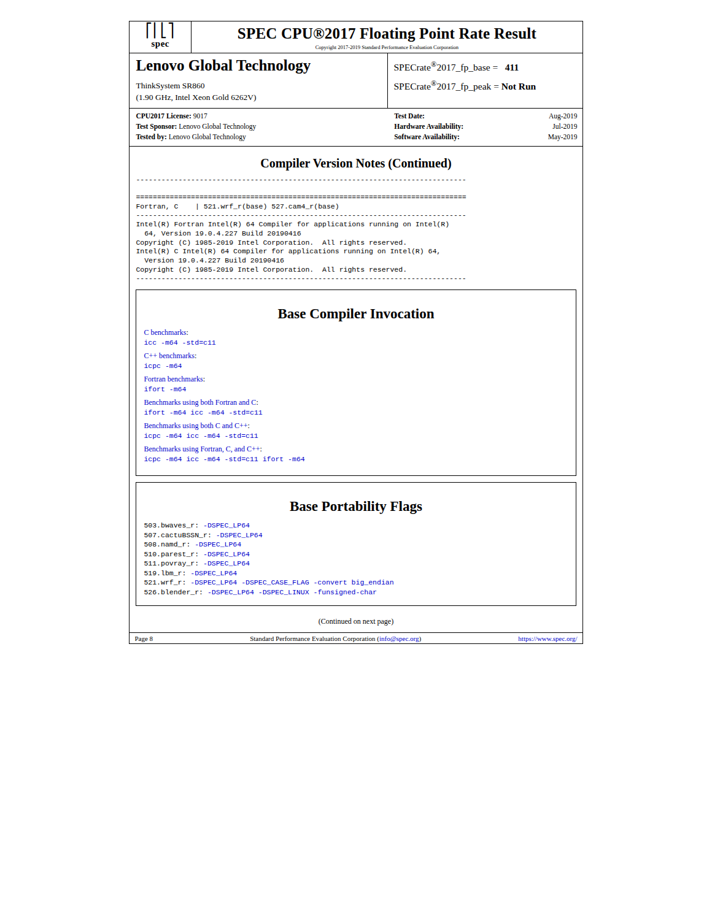⎡⎢⎣⎤
spec
SPEC CPU®2017 Floating Point Rate Result
Copyright 2017-2019 Standard Performance Evaluation Corporation
Lenovo Global Technology
ThinkSystem SR860
(1.90 GHz, Intel Xeon Gold 6262V)
SPECrate®2017_fp_base = 411
SPECrate®2017_fp_peak = Not Run
CPU2017 License: 9017
Test Sponsor: Lenovo Global Technology
Tested by: Lenovo Global Technology
Test Date: Aug-2019
Hardware Availability: Jul-2019
Software Availability: May-2019
Compiler Version Notes (Continued)
------------------------------------------------------------------------------

==============================================================================
Fortran, C    | 521.wrf_r(base) 527.cam4_r(base)
------------------------------------------------------------------------------
Intel(R) Fortran Intel(R) 64 Compiler for applications running on Intel(R)
  64, Version 19.0.4.227 Build 20190416
Copyright (C) 1985-2019 Intel Corporation.  All rights reserved.
Intel(R) C Intel(R) 64 Compiler for applications running on Intel(R) 64,
  Version 19.0.4.227 Build 20190416
Copyright (C) 1985-2019 Intel Corporation.  All rights reserved.
------------------------------------------------------------------------------
Base Compiler Invocation
C benchmarks:
icc -m64 -std=c11
C++ benchmarks:
icpc -m64
Fortran benchmarks:
ifort -m64
Benchmarks using both Fortran and C:
ifort -m64 icc -m64 -std=c11
Benchmarks using both C and C++:
icpc -m64 icc -m64 -std=c11
Benchmarks using Fortran, C, and C++:
icpc -m64 icc -m64 -std=c11 ifort -m64
Base Portability Flags
503.bwaves_r: -DSPEC_LP64
507.cactuBSSN_r: -DSPEC_LP64
508.namd_r: -DSPEC_LP64
510.parest_r: -DSPEC_LP64
511.povray_r: -DSPEC_LP64
519.lbm_r: -DSPEC_LP64
521.wrf_r: -DSPEC_LP64 -DSPEC_CASE_FLAG -convert big_endian
526.blender_r: -DSPEC_LP64 -DSPEC_LINUX -funsigned-char
(Continued on next page)
Page 8
Standard Performance Evaluation Corporation (info@spec.org)
https://www.spec.org/